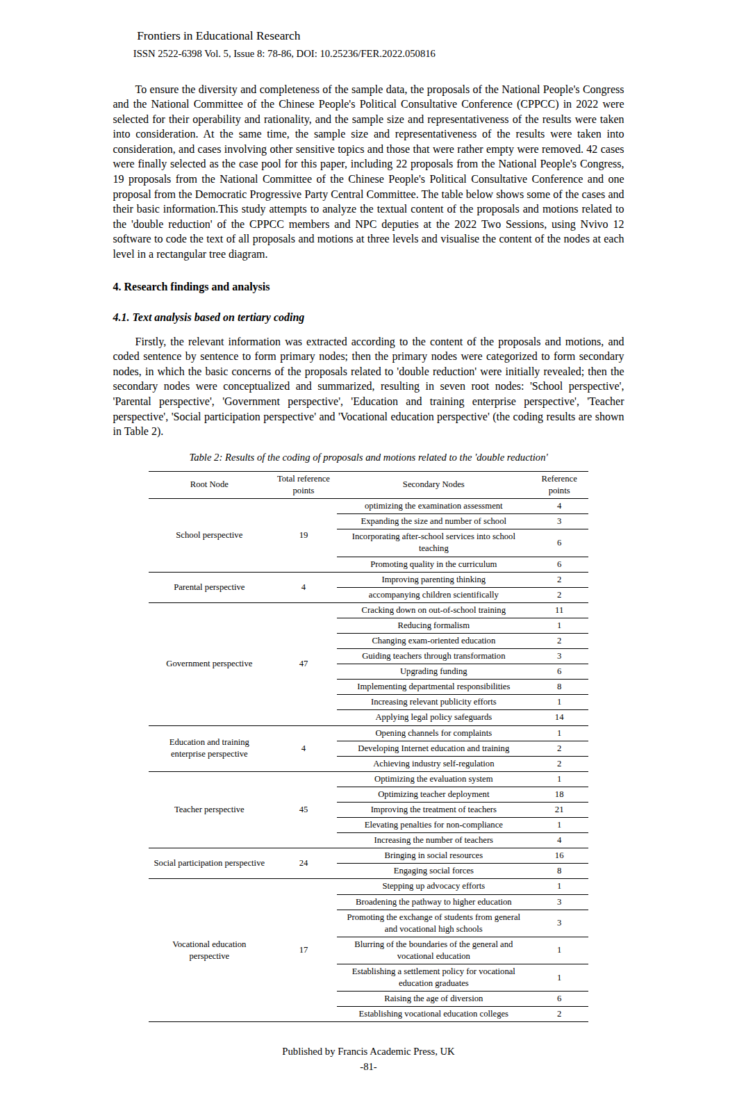Frontiers in Educational Research
ISSN 2522-6398 Vol. 5, Issue 8: 78-86, DOI: 10.25236/FER.2022.050816
To ensure the diversity and completeness of the sample data, the proposals of the National People's Congress and the National Committee of the Chinese People's Political Consultative Conference (CPPCC) in 2022 were selected for their operability and rationality, and the sample size and representativeness of the results were taken into consideration. At the same time, the sample size and representativeness of the results were taken into consideration, and cases involving other sensitive topics and those that were rather empty were removed. 42 cases were finally selected as the case pool for this paper, including 22 proposals from the National People's Congress, 19 proposals from the National Committee of the Chinese People's Political Consultative Conference and one proposal from the Democratic Progressive Party Central Committee. The table below shows some of the cases and their basic information.This study attempts to analyze the textual content of the proposals and motions related to the 'double reduction' of the CPPCC members and NPC deputies at the 2022 Two Sessions, using Nvivo 12 software to code the text of all proposals and motions at three levels and visualise the content of the nodes at each level in a rectangular tree diagram.
4. Research findings and analysis
4.1. Text analysis based on tertiary coding
Firstly, the relevant information was extracted according to the content of the proposals and motions, and coded sentence by sentence to form primary nodes; then the primary nodes were categorized to form secondary nodes, in which the basic concerns of the proposals related to 'double reduction' were initially revealed; then the secondary nodes were conceptualized and summarized, resulting in seven root nodes: 'School perspective', 'Parental perspective', 'Government perspective', 'Education and training enterprise perspective', 'Teacher perspective', 'Social participation perspective' and 'Vocational education perspective' (the coding results are shown in Table 2).
Table 2: Results of the coding of proposals and motions related to the 'double reduction'
| Root Node | Total reference points | Secondary Nodes | Reference points |
| --- | --- | --- | --- |
| School perspective | 19 | optimizing the examination assessment | 4 |
| Expanding the size and number of school | 3 |
| Incorporating after-school services into school teaching | 6 |
| Promoting quality in the curriculum | 6 |
| Parental perspective | 4 | Improving parenting thinking | 2 |
| accompanying children scientifically | 2 |
| Government perspective | 47 | Cracking down on out-of-school training | 11 |
| Reducing formalism | 1 |
| Changing exam-oriented education | 2 |
| Guiding teachers through transformation | 3 |
| Upgrading funding | 6 |
| Implementing departmental responsibilities | 8 |
| Increasing relevant publicity efforts | 1 |
| Applying legal policy safeguards | 14 |
| Education and training enterprise perspective | 4 | Opening channels for complaints | 1 |
| Developing Internet education and training | 2 |
| Achieving industry self-regulation | 2 |
| Teacher perspective | 45 | Optimizing the evaluation system | 1 |
| Optimizing teacher deployment | 18 |
| Improving the treatment of teachers | 21 |
| Elevating penalties for non-compliance | 1 |
| Increasing the number of teachers | 4 |
| Social participation perspective | 24 | Bringing in social resources | 16 |
| Engaging social forces | 8 |
| Vocational education perspective | 17 | Stepping up advocacy efforts | 1 |
| Broadening the pathway to higher education | 3 |
| Promoting the exchange of students from general and vocational high schools | 3 |
| Blurring of the boundaries of the general and vocational education | 1 |
| Establishing a settlement policy for vocational education graduates | 1 |
| Raising the age of diversion | 6 |
| Establishing vocational education colleges | 2 |
Published by Francis Academic Press, UK
-81-